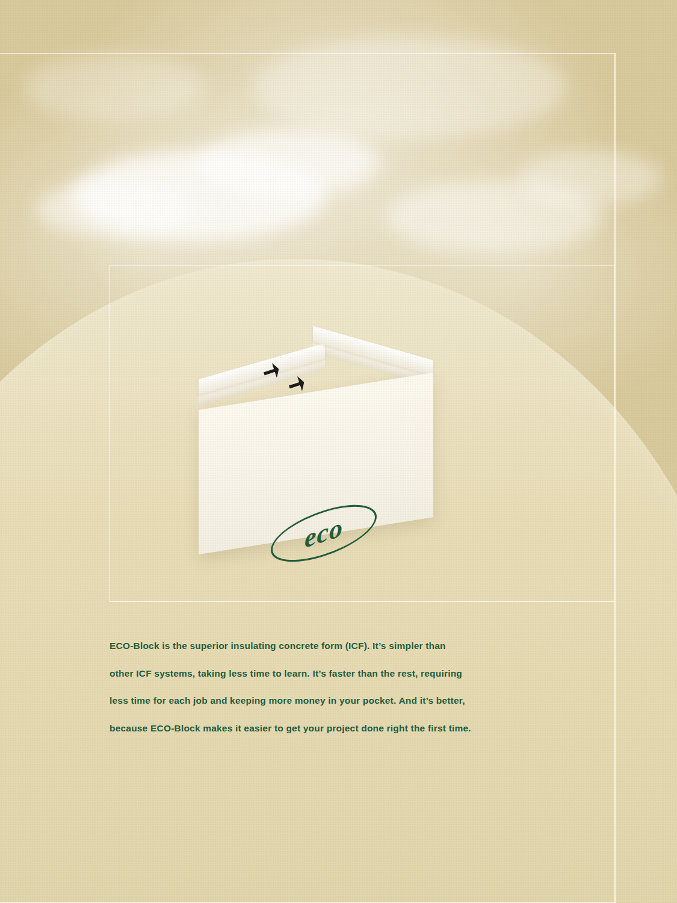eco
ECO-Block is the superior insulating concrete form (ICF). It’s simpler than
other ICF systems, taking less time to learn. It’s faster than the rest, requiring
less time for each job and keeping more money in your pocket. And it’s better,
because ECO-Block makes it easier to get your project done right the first time.